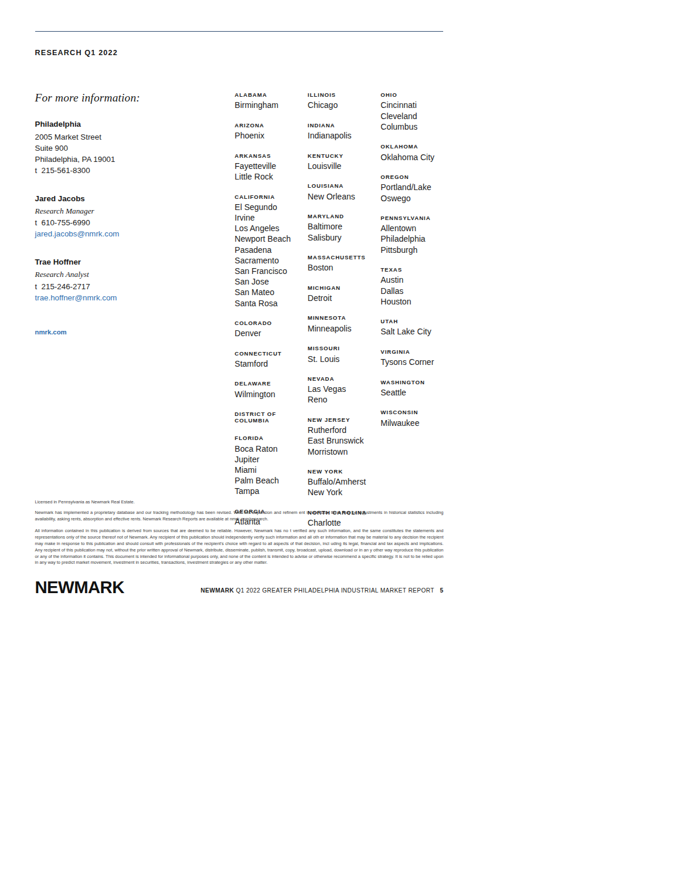RESEARCH Q1 2022
For more information:
Philadelphia
2005 Market Street
Suite 900
Philadelphia, PA 19001
t 215-561-8300
Jared Jacobs
Research Manager
t 610-755-6990
jared.jacobs@nmrk.com
Trae Hoffner
Research Analyst
t 215-246-2717
trae.hoffner@nmrk.com
nmrk.com
ALABAMA
Birmingham
ARIZONA
Phoenix
ARKANSAS
Fayetteville
Little Rock
CALIFORNIA
El Segundo
Irvine
Los Angeles
Newport Beach
Pasadena
Sacramento
San Francisco
San Jose
San Mateo
Santa Rosa
COLORADO
Denver
CONNECTICUT
Stamford
DELAWARE
Wilmington
DISTRICT OF COLUMBIA
FLORIDA
Boca Raton
Jupiter
Miami
Palm Beach
Tampa
GEORGIA
Atlanta
ILLINOIS
Chicago
INDIANA
Indianapolis
KENTUCKY
Louisville
LOUISIANA
New Orleans
MARYLAND
Baltimore
Salisbury
MASSACHUSETTS
Boston
MICHIGAN
Detroit
MINNESOTA
Minneapolis
MISSOURI
St. Louis
NEVADA
Las Vegas
Reno
NEW JERSEY
Rutherford
East Brunswick
Morristown
NEW YORK
Buffalo/Amherst
New York
NORTH CAROLINA
Charlotte
OHIO
Cincinnati
Cleveland
Columbus
OKLAHOMA
Oklahoma City
OREGON
Portland/Lake
Oswego
PENNSYLVANIA
Allentown
Philadelphia
Pittsburgh
TEXAS
Austin
Dallas
Houston
UTAH
Salt Lake City
VIRGINIA
Tysons Corner
WASHINGTON
Seattle
WISCONSIN
Milwaukee
Licensed in Pennsylvania as Newmark Real Estate.
Newmark has implemented a proprietary database and our tracking methodology has been revised. With this expansion and refinem ent in our data, there may be adjustments in historical statistics including availability, asking rents, absorption and effective rents. Newmark Research Reports are available at nmrk.com/research.
All information contained in this publication is derived from sources that are deemed to be reliable. However, Newmark has no t verified any such information, and the same constitutes the statements and representations only of the source thereof not of Newmark. Any recipient of this publication should independently verify such information and all oth er information that may be material to any decision the recipient may make in response to this publication and should consult with professionals of the recipient's choice with regard to all aspects of that decision, incl uding its legal, financial and tax aspects and implications. Any recipient of this publication may not, without the prior written approval of Newmark, distribute, disseminate, publish, transmit, copy, broadcast, upload, download or in an y other way reproduce this publication or any of the information it contains. This document is intended for informational purposes only, and none of the content is intended to advise or otherwise recommend a specific strategy. It is not to be relied upon in any way to predict market movement, investment in securities, transactions, investment strategies or any other matter.
NEWMARK
NEWMARK Q1 2022 GREATER PHILADELPHIA INDUSTRIAL MARKET REPORT5